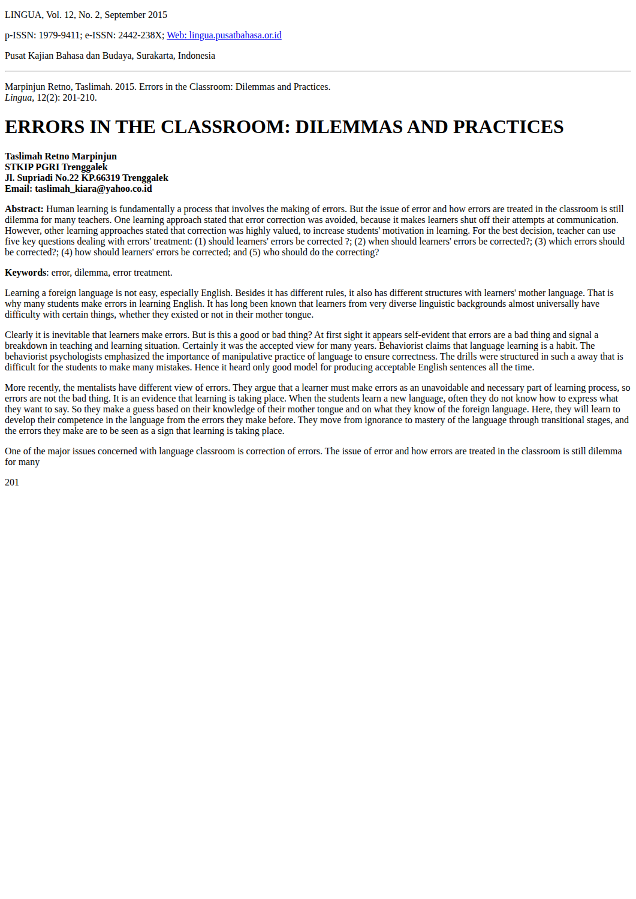LINGUA, Vol. 12, No. 2, September 2015
p-ISSN: 1979-9411; e-ISSN: 2442-238X; Web: lingua.pusatbahasa.or.id
Pusat Kajian Bahasa dan Budaya, Surakarta, Indonesia
Marpinjun Retno, Taslimah. 2015. Errors in the Classroom: Dilemmas and Practices.
Lingua, 12(2): 201-210.
ERRORS IN THE CLASSROOM: DILEMMAS AND PRACTICES
Taslimah Retno Marpinjun
STKIP PGRI Trenggalek
Jl. Supriadi No.22 KP.66319 Trenggalek
Email: taslimah_kiara@yahoo.co.id
Abstract: Human learning is fundamentally a process that involves the making of errors. But the issue of error and how errors are treated in the classroom is still dilemma for many teachers. One learning approach stated that error correction was avoided, because it makes learners shut off their attempts at communication. However, other learning approaches stated that correction was highly valued, to increase students' motivation in learning. For the best decision, teacher can use five key questions dealing with errors' treatment: (1) should learners' errors be corrected ?; (2) when should learners' errors be corrected?; (3) which errors should be corrected?; (4) how should learners' errors be corrected; and (5) who should do the correcting?
Keywords: error, dilemma, error treatment.
Learning a foreign language is not easy, especially English. Besides it has different rules, it also has different structures with learners' mother language. That is why many students make errors in learning English. It has long been known that learners from very diverse linguistic backgrounds almost universally have difficulty with certain things, whether they existed or not in their mother tongue.
Clearly it is inevitable that learners make errors. But is this a good or bad thing? At first sight it appears self-evident that errors are a bad thing and signal a breakdown in teaching and learning situation. Certainly it was the accepted view for many years. Behaviorist claims that language learning is a habit. The behaviorist psychologists emphasized the importance of manipulative practice of language to ensure correctness. The drills were structured in such a away that is difficult for the students to make many mistakes. Hence it heard only good model for producing acceptable English sentences all the time.
More recently, the mentalists have different view of errors. They argue that a learner must make errors as an unavoidable and necessary part of learning process, so errors are not the bad thing. It is an evidence that learning is taking place. When the students learn a new language, often they do not know how to express what they want to say. So they make a guess based on their knowledge of their mother tongue and on what they know of the foreign language. Here, they will learn to develop their competence in the language from the errors they make before. They move from ignorance to mastery of the language through transitional stages, and the errors they make are to be seen as a sign that learning is taking place.
One of the major issues concerned with language classroom is correction of errors. The issue of error and how errors are treated in the classroom is still dilemma for many
201